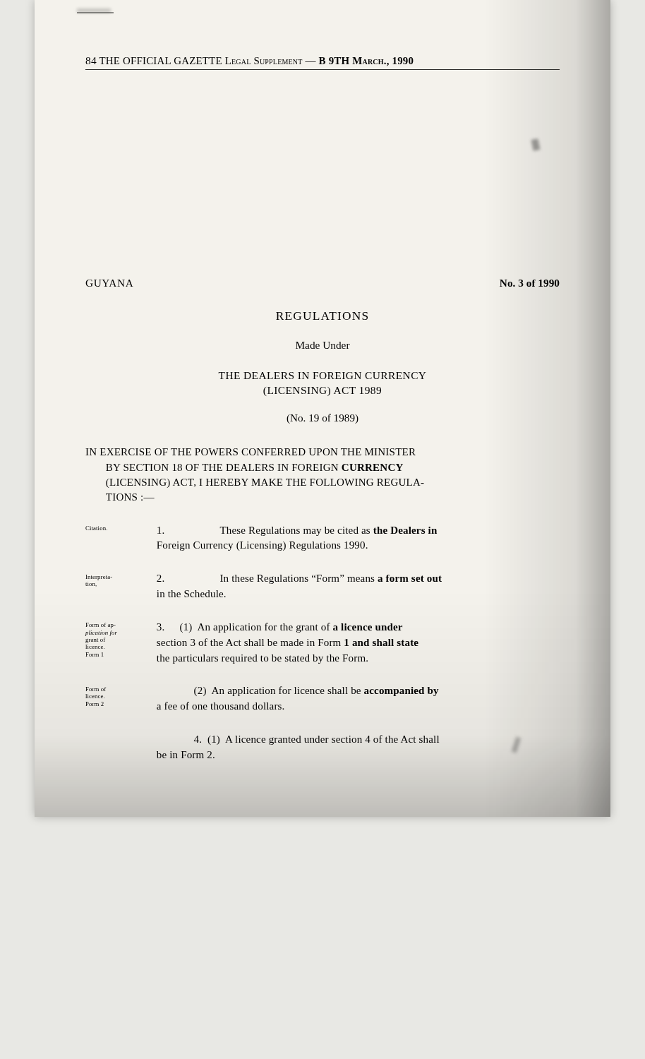84 THE OFFICIAL GAZETTE Legal Supplement — B 9TH March., 1990
GUYANA
No. 3 of 1990
REGULATIONS
Made Under
THE DEALERS IN FOREIGN CURRENCY
(LICENSING) ACT 1989
(No. 19 of 1989)
IN EXERCISE OF THE POWERS CONFERRED UPON THE MINISTER
BY SECTION 18 OF THE DEALERS IN FOREIGN CURRENCY
(LICENSING) ACT, I HEREBY MAKE THE FOLLOWING REGULA-
TIONS :—
Citation.
1.    These Regulations may be cited as the Dealers in
Foreign Currency (Licensing) Regulations 1990.
Interpreta-
tion,
2.    In these Regulations “Form” means a form set out
in the Schedule.
Form of ap-
plication for
grant of
licence.
Form 1
3. (1) An application for the grant of a licence under
section 3 of the Act shall be made in Form 1 and shall state
the particulars required to be stated by the Form.
Form of
licence.
Porm 2
(2) An application for licence shall be accompanied by
a fee of one thousand dollars.
4. (1) A licence granted under section 4 of the Act shall
be in Form 2.